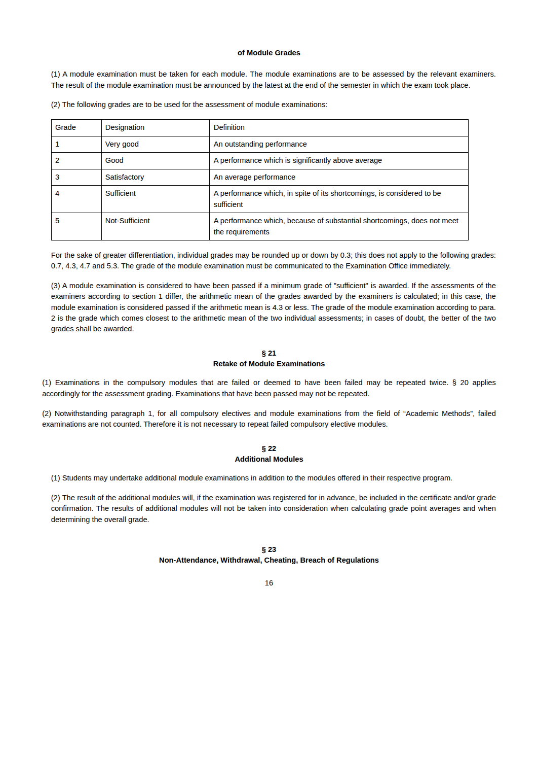of Module Grades
(1) A module examination must be taken for each module. The module examinations are to be assessed by the relevant examiners. The result of the module examination must be announced by the latest at the end of the semester in which the exam took place.
(2) The following grades are to be used for the assessment of module examinations:
| Grade | Designation | Definition |
| 1 | Very good | An outstanding performance |
| 2 | Good | A performance which is significantly above average |
| 3 | Satisfactory | An average performance |
| 4 | Sufficient | A performance which, in spite of its shortcomings, is considered to be sufficient |
| 5 | Not-Sufficient | A performance which, because of substantial shortcomings, does not meet the requirements |
For the sake of greater differentiation, individual grades may be rounded up or down by 0.3; this does not apply to the following grades: 0.7, 4.3, 4.7 and 5.3. The grade of the module examination must be communicated to the Examination Office immediately.
(3) A module examination is considered to have been passed if a minimum grade of "sufficient" is awarded. If the assessments of the examiners according to section 1 differ, the arithmetic mean of the grades awarded by the examiners is calculated; in this case, the module examination is considered passed if the arithmetic mean is 4.3 or less. The grade of the module examination according to para. 2 is the grade which comes closest to the arithmetic mean of the two individual assessments; in cases of doubt, the better of the two grades shall be awarded.
§ 21 Retake of Module Examinations
(1) Examinations in the compulsory modules that are failed or deemed to have been failed may be repeated twice. § 20 applies accordingly for the assessment grading. Examinations that have been passed may not be repeated.
(2) Notwithstanding paragraph 1, for all compulsory electives and module examinations from the field of “Academic Methods”, failed examinations are not counted. Therefore it is not necessary to repeat failed compulsory elective modules.
§ 22 Additional Modules
(1) Students may undertake additional module examinations in addition to the modules offered in their respective program.
(2) The result of the additional modules will, if the examination was registered for in advance, be included in the certificate and/or grade confirmation. The results of additional modules will not be taken into consideration when calculating grade point averages and when determining the overall grade.
§ 23 Non-Attendance, Withdrawal, Cheating, Breach of Regulations
16